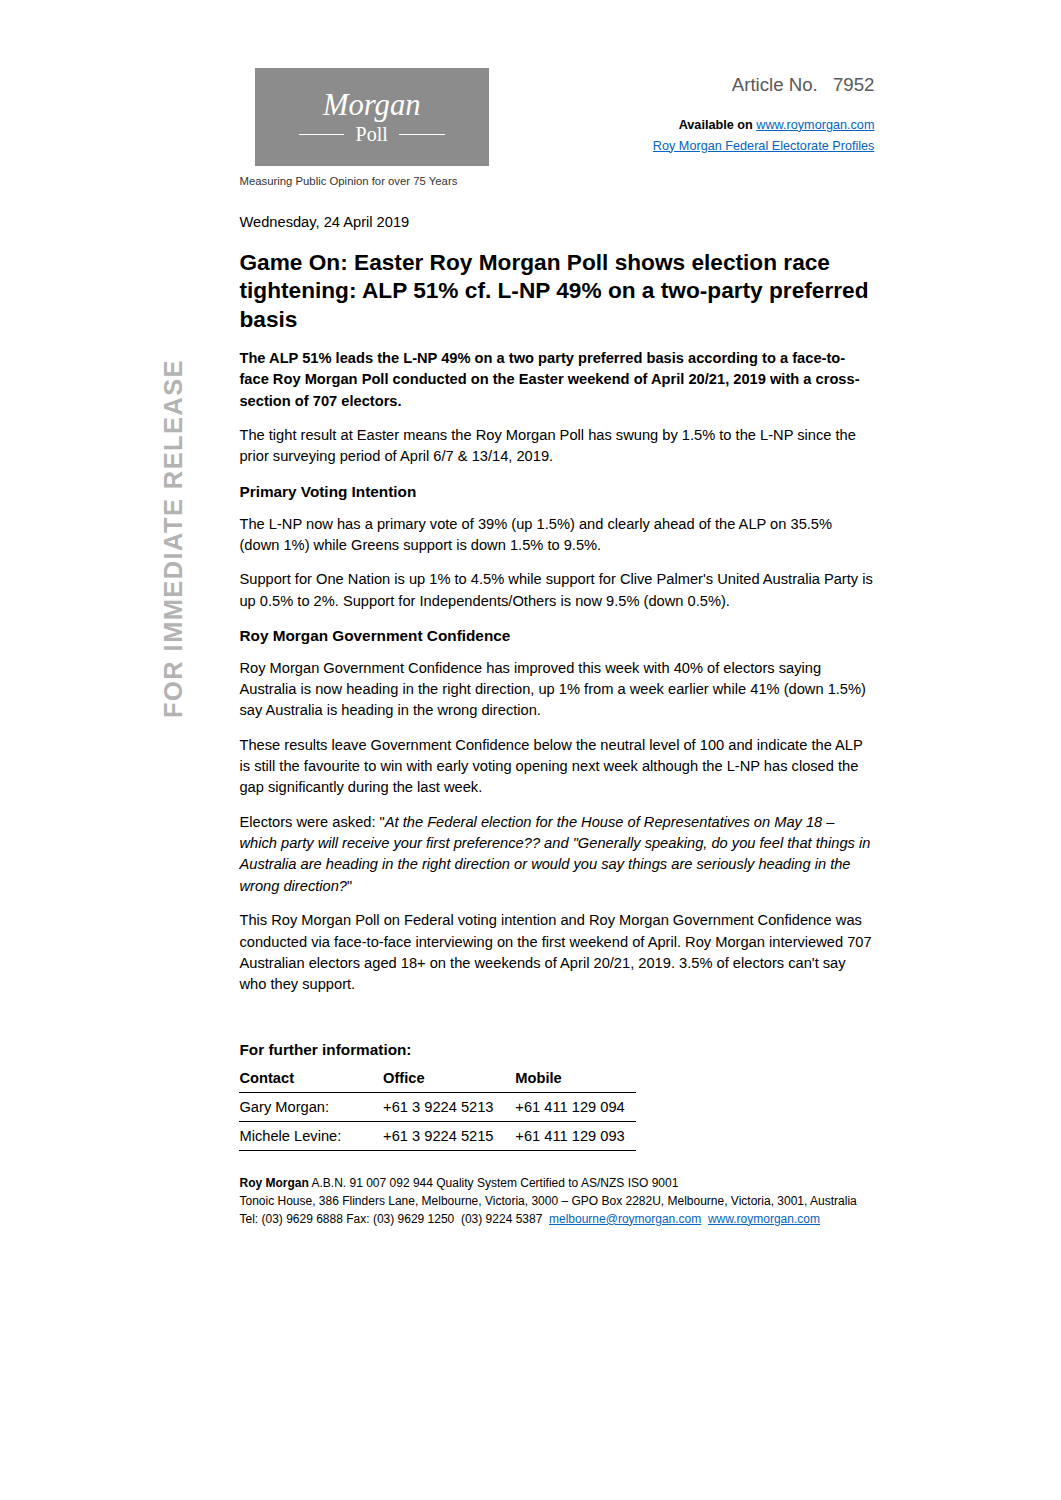FOR IMMEDIATE RELEASE
Morgan
Poll
Measuring Public Opinion for over 75 Years
Article No.7952
Available on www.roymorgan.com
Roy Morgan Federal Electorate Profiles
Wednesday, 24 April 2019
Game On: Easter Roy Morgan Poll shows election race tightening: ALP 51% cf. L-NP 49% on a two-party preferred basis
The ALP 51% leads the L-NP 49% on a two party preferred basis according to a face-to-face Roy Morgan Poll conducted on the Easter weekend of April 20/21, 2019 with a cross-section of 707 electors.
The tight result at Easter means the Roy Morgan Poll has swung by 1.5% to the L-NP since the prior surveying period of April 6/7 & 13/14, 2019.
Primary Voting Intention
The L-NP now has a primary vote of 39% (up 1.5%) and clearly ahead of the ALP on 35.5% (down 1%) while Greens support is down 1.5% to 9.5%.
Support for One Nation is up 1% to 4.5% while support for Clive Palmer's United Australia Party is up 0.5% to 2%. Support for Independents/Others is now 9.5% (down 0.5%).
Roy Morgan Government Confidence
Roy Morgan Government Confidence has improved this week with 40% of electors saying Australia is now heading in the right direction, up 1% from a week earlier while 41% (down 1.5%) say Australia is heading in the wrong direction.
These results leave Government Confidence below the neutral level of 100 and indicate the ALP is still the favourite to win with early voting opening next week although the L-NP has closed the gap significantly during the last week.
Electors were asked: "At the Federal election for the House of Representatives on May 18 – which party will receive your first preference?? and "Generally speaking, do you feel that things in Australia are heading in the right direction or would you say things are seriously heading in the wrong direction?"
This Roy Morgan Poll on Federal voting intention and Roy Morgan Government Confidence was conducted via face-to-face interviewing on the first weekend of April. Roy Morgan interviewed 707 Australian electors aged 18+ on the weekends of April 20/21, 2019. 3.5% of electors can't say who they support.
For further information:
| Contact | Office | Mobile |
| --- | --- | --- |
| Gary Morgan: | +61 3 9224 5213 | +61 411 129 094 |
| Michele Levine: | +61 3 9224 5215 | +61 411 129 093 |
Roy Morgan A.B.N. 91 007 092 944 Quality System Certified to AS/NZS ISO 9001
Tonoic House, 386 Flinders Lane, Melbourne, Victoria, 3000 – GPO Box 2282U, Melbourne, Victoria, 3001, Australia
Tel: (03) 9629 6888 Fax: (03) 9629 1250 (03) 9224 5387 melbourne@roymorgan.com www.roymorgan.com